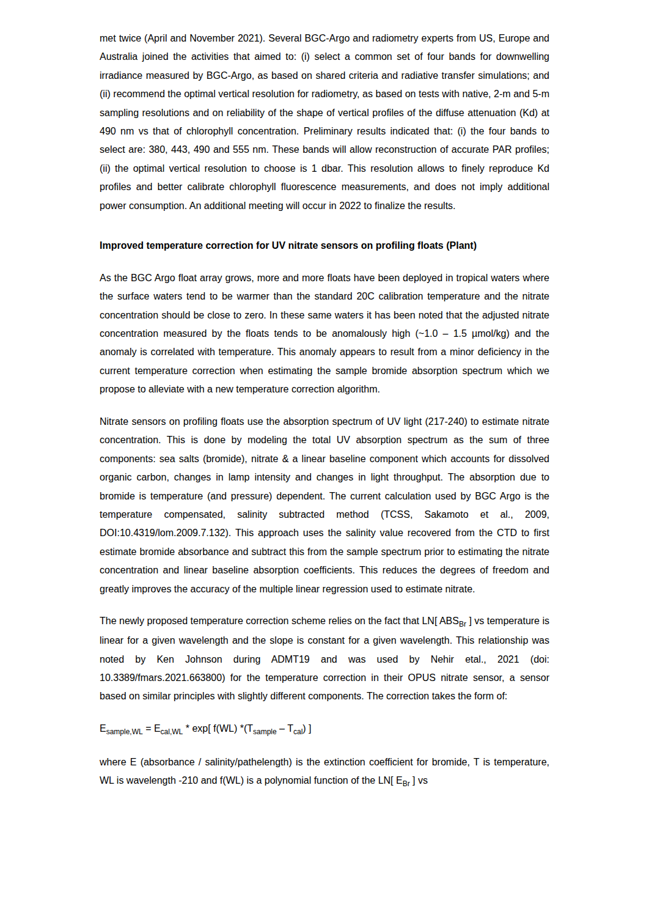met twice (April and November 2021). Several BGC-Argo and radiometry experts from US, Europe and Australia joined the activities that aimed to: (i) select a common set of four bands for downwelling irradiance measured by BGC-Argo, as based on shared criteria and radiative transfer simulations; and (ii) recommend the optimal vertical resolution for radiometry, as based on tests with native, 2-m and 5-m sampling resolutions and on reliability of the shape of vertical profiles of the diffuse attenuation (Kd) at 490 nm vs that of chlorophyll concentration. Preliminary results indicated that: (i) the four bands to select are: 380, 443, 490 and 555 nm. These bands will allow reconstruction of accurate PAR profiles; (ii) the optimal vertical resolution to choose is 1 dbar. This resolution allows to finely reproduce Kd profiles and better calibrate chlorophyll fluorescence measurements, and does not imply additional power consumption. An additional meeting will occur in 2022 to finalize the results.
Improved temperature correction for UV nitrate sensors on profiling floats (Plant)
As the BGC Argo float array grows, more and more floats have been deployed in tropical waters where the surface waters tend to be warmer than the standard 20C calibration temperature and the nitrate concentration should be close to zero. In these same waters it has been noted that the adjusted nitrate concentration measured by the floats tends to be anomalously high (~1.0 – 1.5 µmol/kg) and the anomaly is correlated with temperature. This anomaly appears to result from a minor deficiency in the current temperature correction when estimating the sample bromide absorption spectrum which we propose to alleviate with a new temperature correction algorithm.
Nitrate sensors on profiling floats use the absorption spectrum of UV light (217-240) to estimate nitrate concentration. This is done by modeling the total UV absorption spectrum as the sum of three components: sea salts (bromide), nitrate & a linear baseline component which accounts for dissolved organic carbon, changes in lamp intensity and changes in light throughput. The absorption due to bromide is temperature (and pressure) dependent. The current calculation used by BGC Argo is the temperature compensated, salinity subtracted method (TCSS, Sakamoto et al., 2009, DOI:10.4319/lom.2009.7.132). This approach uses the salinity value recovered from the CTD to first estimate bromide absorbance and subtract this from the sample spectrum prior to estimating the nitrate concentration and linear baseline absorption coefficients. This reduces the degrees of freedom and greatly improves the accuracy of the multiple linear regression used to estimate nitrate.
The newly proposed temperature correction scheme relies on the fact that LN[ ABSBr ] vs temperature is linear for a given wavelength and the slope is constant for a given wavelength. This relationship was noted by Ken Johnson during ADMT19 and was used by Nehir etal., 2021 (doi: 10.3389/fmars.2021.663800) for the temperature correction in their OPUS nitrate sensor, a sensor based on similar principles with slightly different components. The correction takes the form of:
Esample,WL = Ecal,WL * exp[ f(WL) *(Tsample – Tcal) ]
where E (absorbance / salinity/pathelength) is the extinction coefficient for bromide, T is temperature, WL is wavelength -210 and f(WL) is a polynomial function of the LN[ EBr ] vs